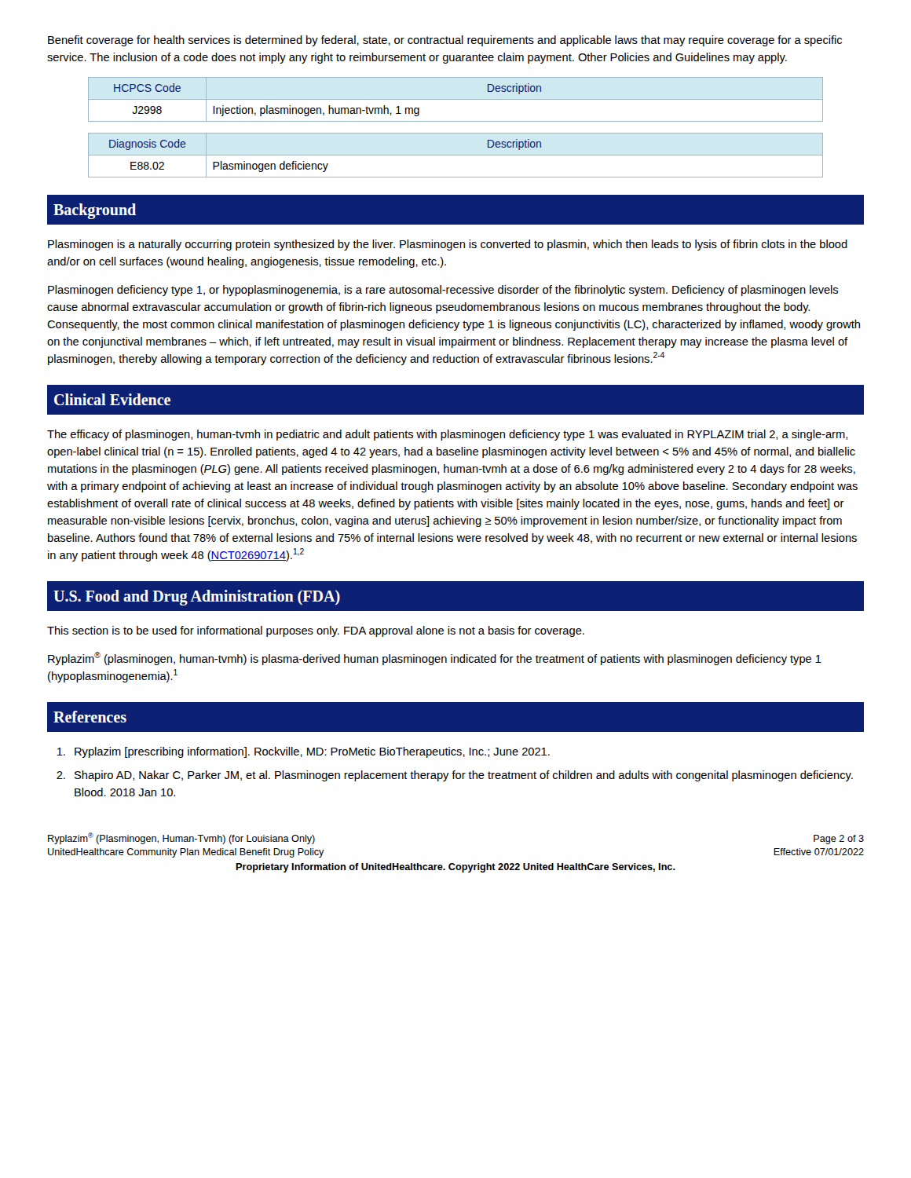Benefit coverage for health services is determined by federal, state, or contractual requirements and applicable laws that may require coverage for a specific service. The inclusion of a code does not imply any right to reimbursement or guarantee claim payment. Other Policies and Guidelines may apply.
| HCPCS Code | Description |
| --- | --- |
| J2998 | Injection, plasminogen, human-tvmh, 1 mg |
| Diagnosis Code | Description |
| --- | --- |
| E88.02 | Plasminogen deficiency |
Background
Plasminogen is a naturally occurring protein synthesized by the liver. Plasminogen is converted to plasmin, which then leads to lysis of fibrin clots in the blood and/or on cell surfaces (wound healing, angiogenesis, tissue remodeling, etc.).
Plasminogen deficiency type 1, or hypoplasminogenemia, is a rare autosomal-recessive disorder of the fibrinolytic system. Deficiency of plasminogen levels cause abnormal extravascular accumulation or growth of fibrin-rich ligneous pseudomembranous lesions on mucous membranes throughout the body. Consequently, the most common clinical manifestation of plasminogen deficiency type 1 is ligneous conjunctivitis (LC), characterized by inflamed, woody growth on the conjunctival membranes – which, if left untreated, may result in visual impairment or blindness. Replacement therapy may increase the plasma level of plasminogen, thereby allowing a temporary correction of the deficiency and reduction of extravascular fibrinous lesions.2-4
Clinical Evidence
The efficacy of plasminogen, human-tvmh in pediatric and adult patients with plasminogen deficiency type 1 was evaluated in RYPLAZIM trial 2, a single-arm, open-label clinical trial (n = 15). Enrolled patients, aged 4 to 42 years, had a baseline plasminogen activity level between < 5% and 45% of normal, and biallelic mutations in the plasminogen (PLG) gene. All patients received plasminogen, human-tvmh at a dose of 6.6 mg/kg administered every 2 to 4 days for 28 weeks, with a primary endpoint of achieving at least an increase of individual trough plasminogen activity by an absolute 10% above baseline. Secondary endpoint was establishment of overall rate of clinical success at 48 weeks, defined by patients with visible [sites mainly located in the eyes, nose, gums, hands and feet] or measurable non-visible lesions [cervix, bronchus, colon, vagina and uterus] achieving ≥ 50% improvement in lesion number/size, or functionality impact from baseline. Authors found that 78% of external lesions and 75% of internal lesions were resolved by week 48, with no recurrent or new external or internal lesions in any patient through week 48 (NCT02690714).1,2
U.S. Food and Drug Administration (FDA)
This section is to be used for informational purposes only. FDA approval alone is not a basis for coverage.
Ryplazim® (plasminogen, human-tvmh) is plasma-derived human plasminogen indicated for the treatment of patients with plasminogen deficiency type 1 (hypoplasminogenemia).1
References
Ryplazim [prescribing information]. Rockville, MD: ProMetic BioTherapeutics, Inc.; June 2021.
Shapiro AD, Nakar C, Parker JM, et al. Plasminogen replacement therapy for the treatment of children and adults with congenital plasminogen deficiency. Blood. 2018 Jan 10.
Ryplazim® (Plasminogen, Human-Tvmh) (for Louisiana Only) Page 2 of 3
UnitedHealthcare Community Plan Medical Benefit Drug Policy Effective 07/01/2022
Proprietary Information of UnitedHealthcare. Copyright 2022 United HealthCare Services, Inc.